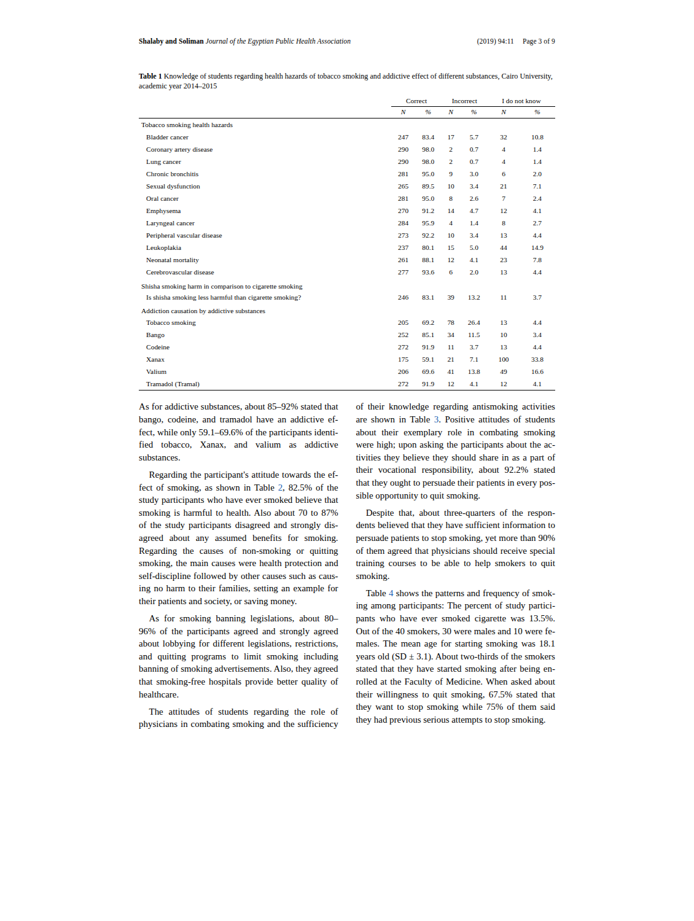Shalaby and Soliman Journal of the Egyptian Public Health Association
(2019) 94:11
Page 3 of 9
Table 1 Knowledge of students regarding health hazards of tobacco smoking and addictive effect of different substances, Cairo University, academic year 2014–2015
| | Correct | Incorrect | I do not know |
| --- | --- | --- | --- |
| | N | % | N | % | N | % |
| Tobacco smoking health hazards |
| Bladder cancer | 247 | 83.4 | 17 | 5.7 | 32 | 10.8 |
| Coronary artery disease | 290 | 98.0 | 2 | 0.7 | 4 | 1.4 |
| Lung cancer | 290 | 98.0 | 2 | 0.7 | 4 | 1.4 |
| Chronic bronchitis | 281 | 95.0 | 9 | 3.0 | 6 | 2.0 |
| Sexual dysfunction | 265 | 89.5 | 10 | 3.4 | 21 | 7.1 |
| Oral cancer | 281 | 95.0 | 8 | 2.6 | 7 | 2.4 |
| Emphysema | 270 | 91.2 | 14 | 4.7 | 12 | 4.1 |
| Laryngeal cancer | 284 | 95.9 | 4 | 1.4 | 8 | 2.7 |
| Peripheral vascular disease | 273 | 92.2 | 10 | 3.4 | 13 | 4.4 |
| Leukoplakia | 237 | 80.1 | 15 | 5.0 | 44 | 14.9 |
| Neonatal mortality | 261 | 88.1 | 12 | 4.1 | 23 | 7.8 |
| Cerebrovascular disease | 277 | 93.6 | 6 | 2.0 | 13 | 4.4 |
| Shisha smoking harm in comparison to cigarette smoking |
| Is shisha smoking less harmful than cigarette smoking? | 246 | 83.1 | 39 | 13.2 | 11 | 3.7 |
| Addiction causation by addictive substances |
| Tobacco smoking | 205 | 69.2 | 78 | 26.4 | 13 | 4.4 |
| Bango | 252 | 85.1 | 34 | 11.5 | 10 | 3.4 |
| Codeine | 272 | 91.9 | 11 | 3.7 | 13 | 4.4 |
| Xanax | 175 | 59.1 | 21 | 7.1 | 100 | 33.8 |
| Valium | 206 | 69.6 | 41 | 13.8 | 49 | 16.6 |
| Tramadol (Tramal) | 272 | 91.9 | 12 | 4.1 | 12 | 4.1 |
As for addictive substances, about 85–92% stated that bango, codeine, and tramadol have an addictive effect, while only 59.1–69.6% of the participants identified tobacco, Xanax, and valium as addictive substances.
Regarding the participant's attitude towards the effect of smoking, as shown in Table 2, 82.5% of the study participants who have ever smoked believe that smoking is harmful to health. Also about 70 to 87% of the study participants disagreed and strongly disagreed about any assumed benefits for smoking. Regarding the causes of non-smoking or quitting smoking, the main causes were health protection and self-discipline followed by other causes such as causing no harm to their families, setting an example for their patients and society, or saving money.
As for smoking banning legislations, about 80–96% of the participants agreed and strongly agreed about lobbying for different legislations, restrictions, and quitting programs to limit smoking including banning of smoking advertisements. Also, they agreed that smoking-free hospitals provide better quality of healthcare.
The attitudes of students regarding the role of physicians in combating smoking and the sufficiency of their knowledge regarding antismoking activities are shown in Table 3. Positive attitudes of students about their exemplary role in combating smoking were high; upon asking the participants about the activities they believe they should share in as a part of their vocational responsibility, about 92.2% stated that they ought to persuade their patients in every possible opportunity to quit smoking.
Despite that, about three-quarters of the respondents believed that they have sufficient information to persuade patients to stop smoking, yet more than 90% of them agreed that physicians should receive special training courses to be able to help smokers to quit smoking.
Table 4 shows the patterns and frequency of smoking among participants: The percent of study participants who have ever smoked cigarette was 13.5%. Out of the 40 smokers, 30 were males and 10 were females. The mean age for starting smoking was 18.1 years old (SD ± 3.1). About two-thirds of the smokers stated that they have started smoking after being enrolled at the Faculty of Medicine. When asked about their willingness to quit smoking, 67.5% stated that they want to stop smoking while 75% of them said they had previous serious attempts to stop smoking.